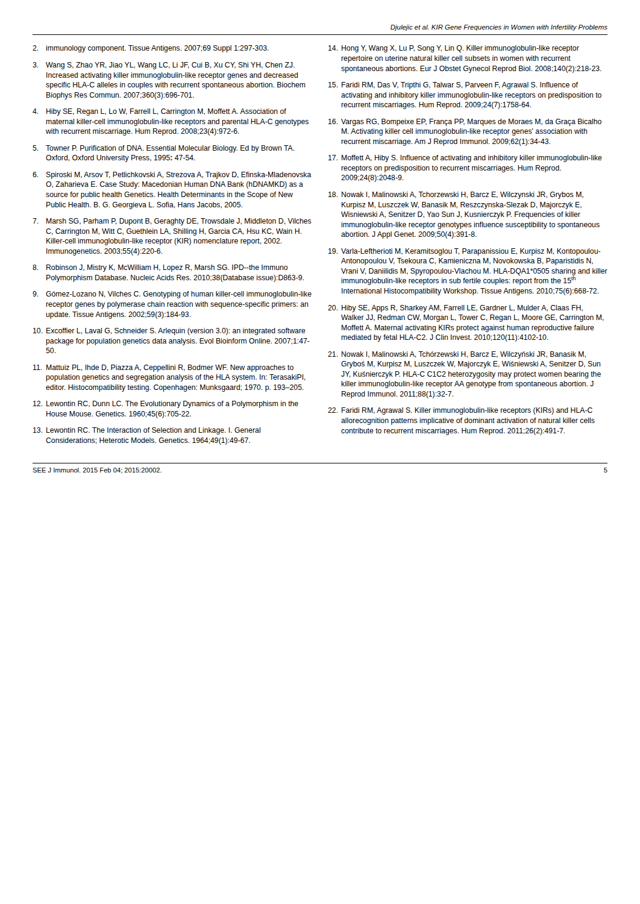Djulejic et al. KIR Gene Frequencies in Women with Infertility Problems
immunology component. Tissue Antigens. 2007;69 Suppl 1:297-303.
Wang S, Zhao YR, Jiao YL, Wang LC, Li JF, Cui B, Xu CY, Shi YH, Chen ZJ. Increased activating killer immunoglobulin-like receptor genes and decreased specific HLA-C alleles in couples with recurrent spontaneous abortion. Biochem Biophys Res Commun. 2007;360(3):696-701.
Hiby SE, Regan L, Lo W, Farrell L, Carrington M, Moffett A. Association of maternal killer-cell immunoglobulin-like receptors and parental HLA-C genotypes with recurrent miscarriage. Hum Reprod. 2008;23(4):972-6.
Towner P. Purification of DNA. Essential Molecular Biology. Ed by Brown TA. Oxford, Oxford University Press, 1995: 47-54.
Spiroski M, Arsov T, Petlichkovski A, Strezova A, Trajkov D, Efinska-Mladenovska O, Zaharieva E. Case Study: Macedonian Human DNA Bank (hDNAMKD) as a source for public health Genetics. Health Determinants in the Scope of New Public Health. B. G. Georgieva L. Sofia, Hans Jacobs, 2005.
Marsh SG, Parham P, Dupont B, Geraghty DE, Trowsdale J, Middleton D, Vilches C, Carrington M, Witt C, Guethlein LA, Shilling H, Garcia CA, Hsu KC, Wain H. Killer-cell immunoglobulin-like receptor (KIR) nomenclature report, 2002. Immunogenetics. 2003;55(4):220-6.
Robinson J, Mistry K, McWilliam H, Lopez R, Marsh SG. IPD--the Immuno Polymorphism Database. Nucleic Acids Res. 2010;38(Database issue):D863-9.
Gómez-Lozano N, Vilches C. Genotyping of human killer-cell immunoglobulin-like receptor genes by polymerase chain reaction with sequence-specific primers: an update. Tissue Antigens. 2002;59(3):184-93.
Excoffier L, Laval G, Schneider S. Arlequin (version 3.0): an integrated software package for population genetics data analysis. Evol Bioinform Online. 2007;1:47-50.
Mattuiz PL, Ihde D, Piazza A, Ceppellini R, Bodmer WF. New approaches to population genetics and segregation analysis of the HLA system. In: TerasakiPI, editor. Histocompatibility testing. Copenhagen: Munksgaard; 1970. p. 193–205.
Lewontin RC, Dunn LC. The Evolutionary Dynamics of a Polymorphism in the House Mouse. Genetics. 1960;45(6):705-22.
Lewontin RC. The Interaction of Selection and Linkage. I. General Considerations; Heterotic Models. Genetics. 1964;49(1):49-67.
Hong Y, Wang X, Lu P, Song Y, Lin Q. Killer immunoglobulin-like receptor repertoire on uterine natural killer cell subsets in women with recurrent spontaneous abortions. Eur J Obstet Gynecol Reprod Biol. 2008;140(2):218-23.
Faridi RM, Das V, Tripthi G, Talwar S, Parveen F, Agrawal S. Influence of activating and inhibitory killer immunoglobulin-like receptors on predisposition to recurrent miscarriages. Hum Reprod. 2009;24(7):1758-64.
Vargas RG, Bompeixe EP, França PP, Marques de Moraes M, da Graça Bicalho M. Activating killer cell immunoglobulin-like receptor genes' association with recurrent miscarriage. Am J Reprod Immunol. 2009;62(1):34-43.
Moffett A, Hiby S. Influence of activating and inhibitory killer immunoglobulin-like receptors on predisposition to recurrent miscarriages. Hum Reprod. 2009;24(8):2048-9.
Nowak I, Malinowski A, Tchorzewski H, Barcz E, Wilczynski JR, Grybos M, Kurpisz M, Luszczek W, Banasik M, Reszczynska-Slezak D, Majorczyk E, Wisniewski A, Senitzer D, Yao Sun J, Kusnierczyk P. Frequencies of killer immunoglobulin-like receptor genotypes influence susceptibility to spontaneous abortion. J Appl Genet. 2009;50(4):391-8.
Varla-Leftherioti M, Keramitsoglou T, Parapanissiou E, Kurpisz M, Kontopoulou-Antonopoulou V, Tsekoura C, Kamieniczna M, Novokowska B, Paparistidis N, Vrani V, Daniilidis M, Spyropoulou-Vlachou M. HLA-DQA1*0505 sharing and killer immunoglobulin-like receptors in sub fertile couples: report from the 15th International Histocompatibility Workshop. Tissue Antigens. 2010;75(6):668-72.
Hiby SE, Apps R, Sharkey AM, Farrell LE, Gardner L, Mulder A, Claas FH, Walker JJ, Redman CW, Morgan L, Tower C, Regan L, Moore GE, Carrington M, Moffett A. Maternal activating KIRs protect against human reproductive failure mediated by fetal HLA-C2. J Clin Invest. 2010;120(11):4102-10.
Nowak I, Malinowski A, Tchórzewski H, Barcz E, Wilczyński JR, Banasik M, Gryboś M, Kurpisz M, Luszczek W, Majorczyk E, Wiśniewski A, Senitzer D, Sun JY, Kuśnierczyk P. HLA-C C1C2 heterozygosity may protect women bearing the killer immunoglobulin-like receptor AA genotype from spontaneous abortion. J Reprod Immunol. 2011;88(1):32-7.
Faridi RM, Agrawal S. Killer immunoglobulin-like receptors (KIRs) and HLA-C allorecognition patterns implicative of dominant activation of natural killer cells contribute to recurrent miscarriages. Hum Reprod. 2011;26(2):491-7.
SEE J Immunol. 2015 Feb 04; 2015:20002. 5